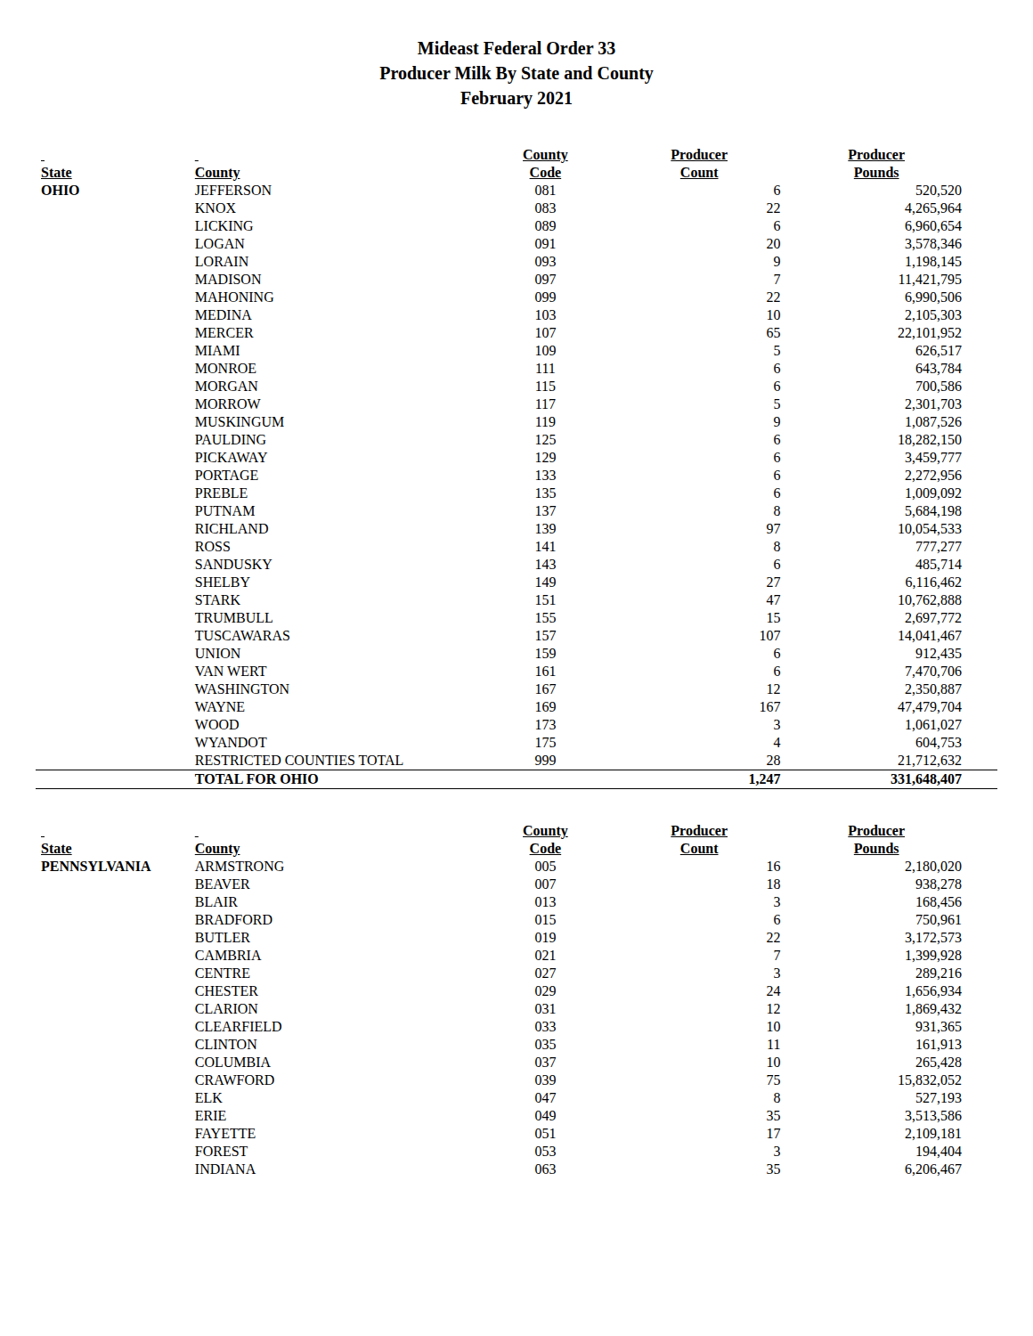Mideast Federal Order 33
Producer Milk By State and County
February 2021
Producer milk by state and county, February 2021
| | | County | Producer | Producer |
| --- | --- | --- | --- | --- |
| State | County | Code | Count | Pounds |
| OHIO | JEFFERSON | 081 | 6 | 520,520 |
| | KNOX | 083 | 22 | 4,265,964 |
| | LICKING | 089 | 6 | 6,960,654 |
| | LOGAN | 091 | 20 | 3,578,346 |
| | LORAIN | 093 | 9 | 1,198,145 |
| | MADISON | 097 | 7 | 11,421,795 |
| | MAHONING | 099 | 22 | 6,990,506 |
| | MEDINA | 103 | 10 | 2,105,303 |
| | MERCER | 107 | 65 | 22,101,952 |
| | MIAMI | 109 | 5 | 626,517 |
| | MONROE | 111 | 6 | 643,784 |
| | MORGAN | 115 | 6 | 700,586 |
| | MORROW | 117 | 5 | 2,301,703 |
| | MUSKINGUM | 119 | 9 | 1,087,526 |
| | PAULDING | 125 | 6 | 18,282,150 |
| | PICKAWAY | 129 | 6 | 3,459,777 |
| | PORTAGE | 133 | 6 | 2,272,956 |
| | PREBLE | 135 | 6 | 1,009,092 |
| | PUTNAM | 137 | 8 | 5,684,198 |
| | RICHLAND | 139 | 97 | 10,054,533 |
| | ROSS | 141 | 8 | 777,277 |
| | SANDUSKY | 143 | 6 | 485,714 |
| | SHELBY | 149 | 27 | 6,116,462 |
| | STARK | 151 | 47 | 10,762,888 |
| | TRUMBULL | 155 | 15 | 2,697,772 |
| | TUSCAWARAS | 157 | 107 | 14,041,467 |
| | UNION | 159 | 6 | 912,435 |
| | VAN WERT | 161 | 6 | 7,470,706 |
| | WASHINGTON | 167 | 12 | 2,350,887 |
| | WAYNE | 169 | 167 | 47,479,704 |
| | WOOD | 173 | 3 | 1,061,027 |
| | WYANDOT | 175 | 4 | 604,753 |
| | RESTRICTED COUNTIES TOTAL | 999 | 28 | 21,712,632 |
| | TOTAL FOR OHIO | | 1,247 | 331,648,407 |
| | | County | Producer | Producer |
| State | County | Code | Count | Pounds |
| PENNSYLVANIA | ARMSTRONG | 005 | 16 | 2,180,020 |
| | BEAVER | 007 | 18 | 938,278 |
| | BLAIR | 013 | 3 | 168,456 |
| | BRADFORD | 015 | 6 | 750,961 |
| | BUTLER | 019 | 22 | 3,172,573 |
| | CAMBRIA | 021 | 7 | 1,399,928 |
| | CENTRE | 027 | 3 | 289,216 |
| | CHESTER | 029 | 24 | 1,656,934 |
| | CLARION | 031 | 12 | 1,869,432 |
| | CLEARFIELD | 033 | 10 | 931,365 |
| | CLINTON | 035 | 11 | 161,913 |
| | COLUMBIA | 037 | 10 | 265,428 |
| | CRAWFORD | 039 | 75 | 15,832,052 |
| | ELK | 047 | 8 | 527,193 |
| | ERIE | 049 | 35 | 3,513,586 |
| | FAYETTE | 051 | 17 | 2,109,181 |
| | FOREST | 053 | 3 | 194,404 |
| | INDIANA | 063 | 35 | 6,206,467 |